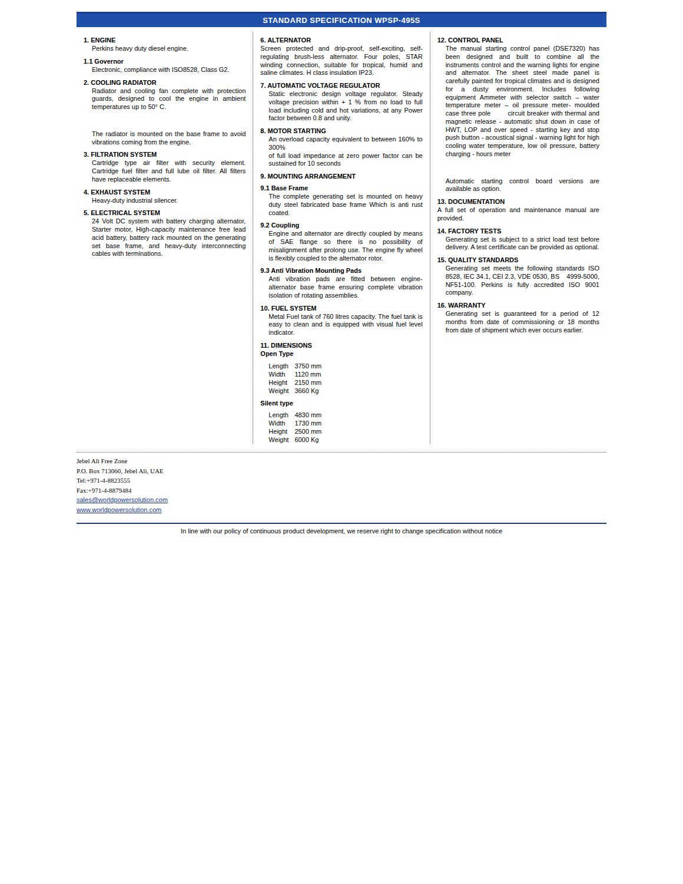STANDARD SPECIFICATION WPSP-495S
1. ENGINE
Perkins heavy duty diesel engine.
1.1 Governor
Electronic, compliance with ISO8528, Class G2.
2. COOLING RADIATOR
Radiator and cooling fan complete with protection guards, designed to cool the engine in ambient temperatures up to 50° C.
The radiator is mounted on the base frame to avoid vibrations coming from the engine.
3. FILTRATION SYSTEM
Cartridge type air filter with security element. Cartridge fuel filter and full lube oil filter. All filters have replaceable elements.
4. EXHAUST SYSTEM
Heavy-duty industrial silencer.
5. ELECTRICAL SYSTEM
24 Volt DC system with battery charging alternator, Starter motor, High-capacity maintenance free lead acid battery, battery rack mounted on the generating set base frame, and heavy-duty interconnecting cables with terminations.
6. ALTERNATOR
Screen protected and drip-proof, self-exciting, self-regulating brush-less alternator. Four poles, STAR winding connection, suitable for tropical, humid and saline climates. H class insulation IP23.
7. AUTOMATIC VOLTAGE REGULATOR
Static electronic design voltage regulator. Steady voltage precision within + 1 % from no load to full load including cold and hot variations, at any Power factor between 0.8 and unity.
8. MOTOR STARTING
An overload capacity equivalent to between 160% to 300%
of full load impedance at zero power factor can be sustained for 10 seconds
9. MOUNTING ARRANGEMENT
9.1 Base Frame
The complete generating set is mounted on heavy duty steel fabricated base frame Which is anti rust coated.
9.2 Coupling
Engine and alternator are directly coupled by means of SAE flange so there is no possibility of misalignment after prolong use. The engine fly wheel is flexibly coupled to the alternator rotor.
9.3 Anti Vibration Mounting Pads
Anti vibration pads are fitted between engine-alternator base frame ensuring complete vibration isolation of rotating assemblies.
10. FUEL SYSTEM
Metal Fuel tank of 760 litres capacity. The fuel tank is easy to clean and is equipped with visual fuel level indicator.
11. DIMENSIONS
Open Type
| Length | 3750 mm |
| Width | 1120 mm |
| Height | 2150 mm |
| Weight | 3660 Kg |
Silent type
| Length | 4830 mm |
| Width | 1730 mm |
| Height | 2500 mm |
| Weight | 6000 Kg |
12. CONTROL PANEL
The manual starting control panel (DSE7320) has been designed and built to combine all the instruments control and the warning lights for engine and alternator. The sheet steel made panel is carefully painted for tropical climates and is designed for a dusty environment. Includes following equipment Ammeter with selector switch – water temperature meter – oil pressure meter- moulded case three pole circuit breaker with thermal and magnetic release - automatic shut down in case of HWT, LOP and over speed - starting key and stop push button - acoustical signal - warning light for high cooling water temperature, low oil pressure, battery charging - hours meter
Automatic starting control board versions are available as option.
13. DOCUMENTATION
A full set of operation and maintenance manual are provided.
14. FACTORY TESTS
Generating set is subject to a strict load test before delivery. A test certificate can be provided as optional.
15. QUALITY STANDARDS
Generating set meets the following standards ISO 8528, IEC 34.1, CEI 2.3, VDE 0530, BS 4999-5000, NF51-100. Perkins is fully accredited ISO 9001 company.
16. WARRANTY
Generating set is guaranteed for a period of 12 months from date of commissioning or 18 months from date of shipment which ever occurs earlier.
Jebel Ali Free Zone
P.O. Box 713060, Jebel Ali, UAE
Tel:+971-4-8823555
Fax:+971-4-8879484
sales@worldpowersolution.com
www.worldpowersolution.com
In line with our policy of continuous product development, we reserve right to change specification without notice